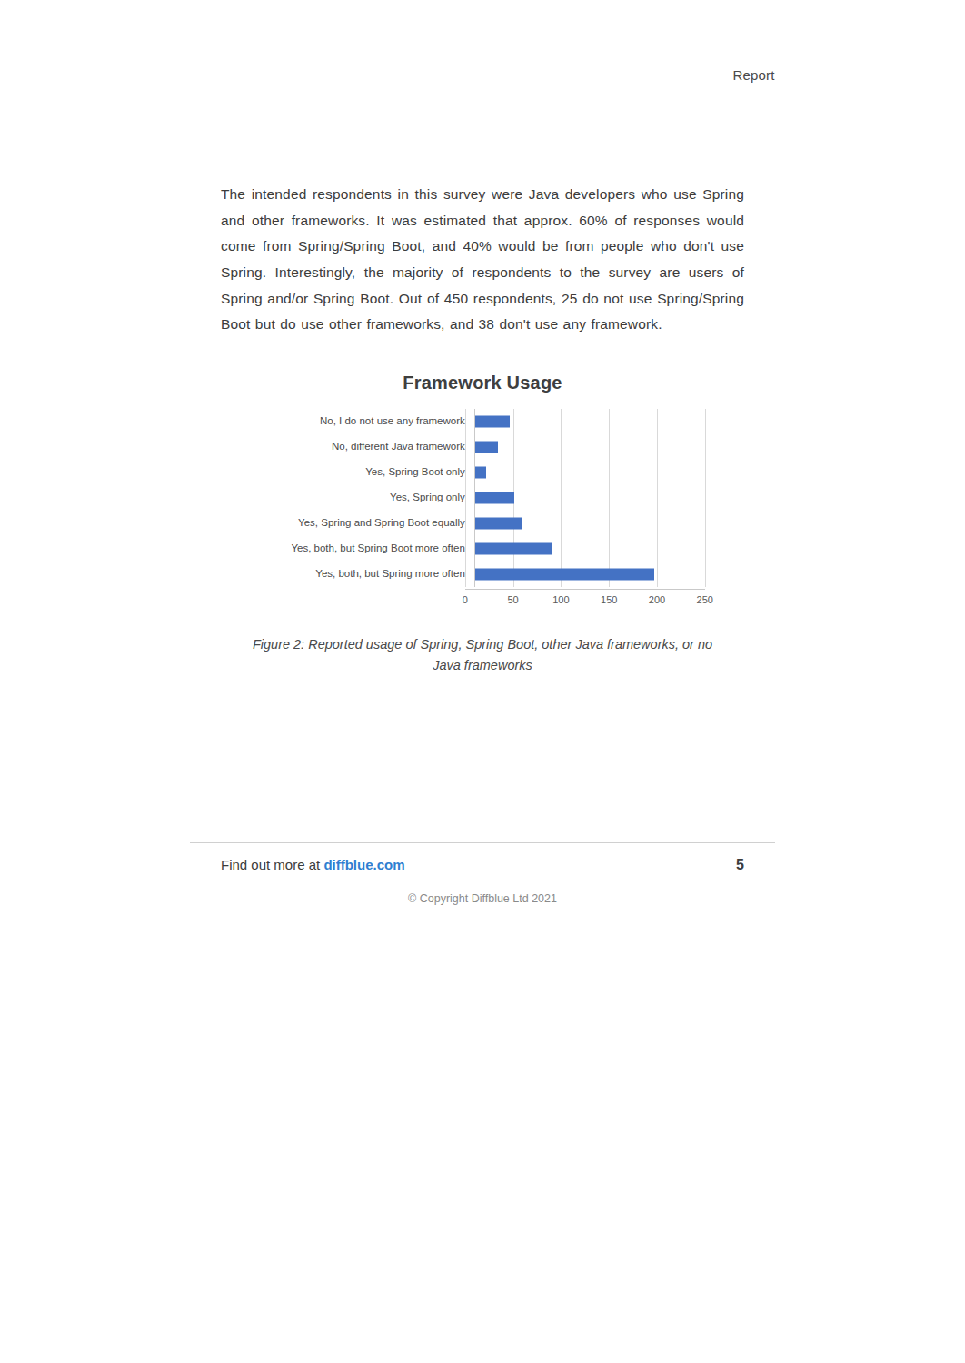Report
The intended respondents in this survey were Java developers who use Spring and other frameworks. It was estimated that approx. 60% of responses would come from Spring/Spring Boot, and 40% would be from people who don't use Spring. Interestingly, the majority of respondents to the survey are users of Spring and/or Spring Boot. Out of 450 respondents, 25 do not use Spring/Spring Boot but do use other frameworks, and 38 don't use any framework.
Framework Usage
No, I do not use any framework
No, different Java framework
Yes, Spring Boot only
Yes, Spring only
Yes, Spring and Spring Boot equally
Yes, both, but Spring Boot more often
Yes, both, but Spring more often
0 50 100 150 200 250
Figure 2: Reported usage of Spring, Spring Boot, other Java frameworks, or no Java frameworks
Find out more at diffblue.com
5
© Copyright Diffblue Ltd 2021